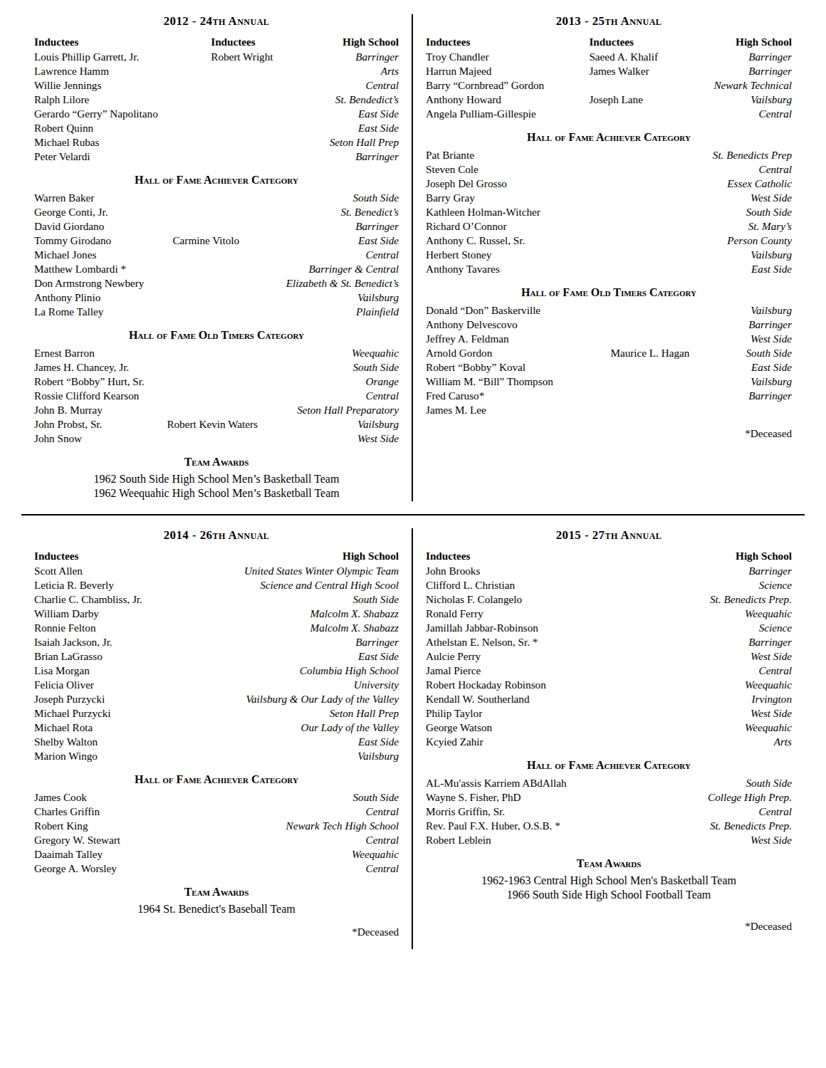2012 - 24th Annual
| Inductees | Inductees | High School |
| --- | --- | --- |
| Louis Phillip Garrett, Jr. | Robert Wright | Barringer |
| Lawrence Hamm | | Arts |
| Willie Jennings | | Central |
| Ralph Lilore | | St. Bendedict’s |
| Gerardo “Gerry” Napolitano | | East Side |
| Robert Quinn | | East Side |
| Michael Rubas | | Seton Hall Prep |
| Peter Velardi | | Barringer |
Hall of Fame Achiever Category
| Warren Baker | | South Side |
| George Conti, Jr. | | St. Benedict’s |
| David Giordano | | Barringer |
| Tommy Girodano | Carmine Vitolo | East Side |
| Michael Jones | | Central |
| Matthew Lombardi * | | Barringer & Central |
| Don Armstrong Newbery | | Elizabeth & St. Benedict’s |
| Anthony Plinio | | Vailsburg |
| La Rome Talley | | Plainfield |
Hall of Fame Old Timers Category
| Ernest Barron | | Weequahic |
| James H. Chancey, Jr. | | South Side |
| Robert “Bobby” Hurt, Sr. | | Orange |
| Rossie Clifford Kearson | | Central |
| John B. Murray | | Seton Hall Preparatory |
| John Probst, Sr. | Robert Kevin Waters | Vailsburg |
| John Snow | | West Side |
Team Awards
1962 South Side High School Men’s Basketball Team
1962 Weequahic High School Men’s Basketball Team
2013 - 25th Annual
| Inductees | Inductees | High School |
| --- | --- | --- |
| Troy Chandler | Saeed A. Khalif | Barringer |
| Harrun Majeed | James Walker | Barringer |
| Barry “Cornbread” Gordon | | Newark Technical |
| Anthony Howard | Joseph Lane | Vailsburg |
| Angela Pulliam-Gillespie | | Central |
Hall of Fame Achiever Category
| Pat Briante | | St. Benedicts Prep |
| Steven Cole | | Central |
| Joseph Del Grosso | | Essex Catholic |
| Barry Gray | | West Side |
| Kathleen Holman-Witcher | | South Side |
| Richard O’Connor | | St. Mary’s |
| Anthony C. Russel, Sr. | | Person County |
| Herbert Stoney | | Vailsburg |
| Anthony Tavares | | East Side |
Hall of Fame Old Timers Category
| Donald “Don” Baskerville | | Vailsburg |
| Anthony Delvescovo | | Barringer |
| Jeffrey A. Feldman | | West Side |
| Arnold Gordon | Maurice L. Hagan | South Side |
| Robert “Bobby” Koval | | East Side |
| William M. “Bill” Thompson | | Vailsburg |
| Fred Caruso* | | Barringer |
| James M. Lee | | |
*Deceased
2014 - 26th Annual
| Inductees | High School |
| --- | --- |
| Scott Allen | United States Winter Olympic Team |
| Leticia R. Beverly | Science and Central High Scool |
| Charlie C. Chambliss, Jr. | South Side |
| William Darby | Malcolm X. Shabazz |
| Ronnie Felton | Malcolm X. Shabazz |
| Isaiah Jackson, Jr. | Barringer |
| Brian LaGrasso | East Side |
| Lisa Morgan | Columbia High School |
| Felicia Oliver | University |
| Joseph Purzycki | Vailsburg & Our Lady of the Valley |
| Michael Purzycki | Seton Hall Prep |
| Michael Rota | Our Lady of the Valley |
| Shelby Walton | East Side |
| Marion Wingo | Vailsburg |
Hall of Fame Achiever Category
| James Cook | South Side |
| Charles Griffin | Central |
| Robert King | Newark Tech High School |
| Gregory W. Stewart | Central |
| Daaimah Talley | Weequahic |
| George A. Worsley | Central |
Team Awards
1964 St. Benedict's Baseball Team
*Deceased
2015 - 27th Annual
| Inductees | High School |
| --- | --- |
| John Brooks | Barringer |
| Clifford L. Christian | Science |
| Nicholas F. Colangelo | St. Benedicts Prep. |
| Ronald Ferry | Weequahic |
| Jamillah Jabbar-Robinson | Science |
| Athelstan E. Nelson, Sr. * | Barringer |
| Aulcie Perry | West Side |
| Jamal Pierce | Central |
| Robert Hockaday Robinson | Weequahic |
| Kendall W. Southerland | Irvington |
| Philip Taylor | West Side |
| George Watson | Weequahic |
| Kcyied Zahir | Arts |
Hall of Fame Achiever Category
| AL-Mu'assis Karriem ABdAllah | South Side |
| Wayne S. Fisher, PhD | College High Prep. |
| Morris Griffin, Sr. | Central |
| Rev. Paul F.X. Huber, O.S.B. * | St. Benedicts Prep. |
| Robert Leblein | West Side |
Team Awards
1962-1963 Central High School Men's Basketball Team
1966 South Side High School Football Team
*Deceased